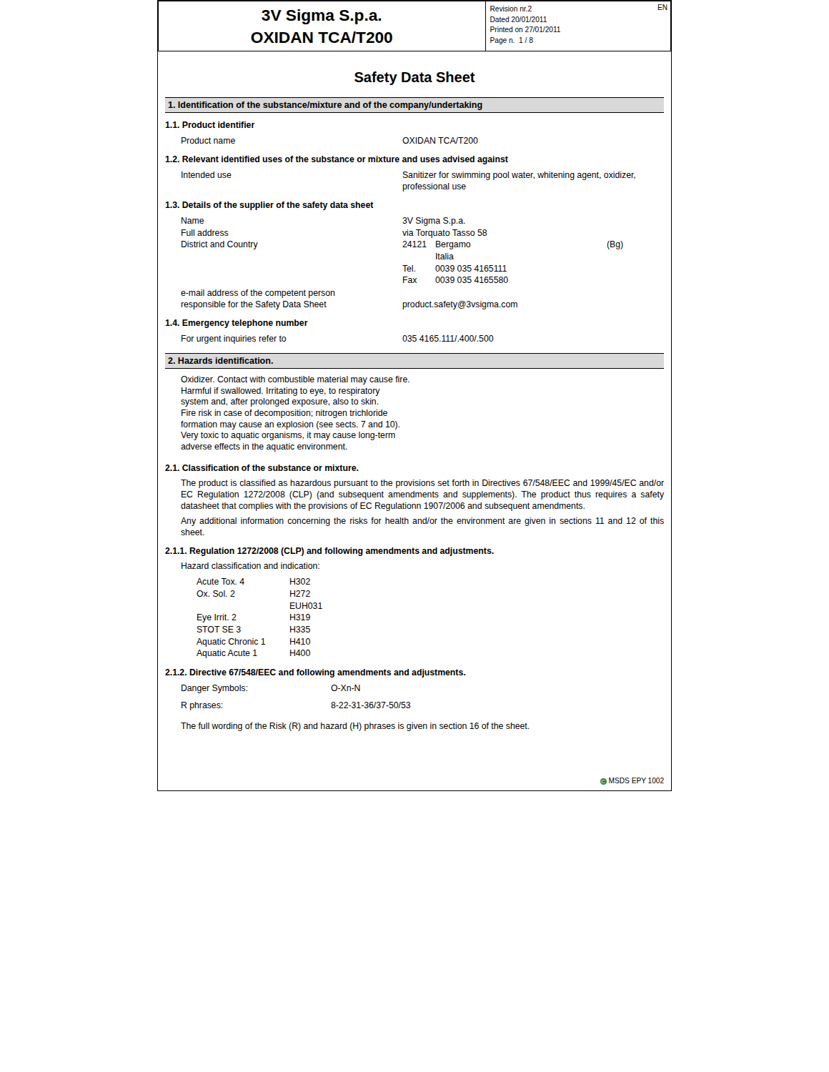| 3V Sigma S.p.a. OXIDAN TCA/T200 | EN Revision nr.2 Dated 20/01/2011 Printed on 27/01/2011 Page n. 1 / 8 |
Safety Data Sheet
1. Identification of the substance/mixture and of the company/undertaking
1.1. Product identifier
| Product name | OXIDAN TCA/T200 |
1.2. Relevant identified uses of the substance or mixture and uses advised against
| Intended use | Sanitizer for swimming pool water, whitening agent, oxidizer, professional use |
1.3. Details of the supplier of the safety data sheet
| Name | 3V Sigma S.p.a. |
| Full address | via Torquato Tasso 58 |
| District and Country | / 24121 / Bergamo / / (Bg) / / / Italia / / / / Tel. / 0039 035 4165111 / / / / Fax / 0039 035 4165580 / / / |
| e-mail address of the competent person responsible for the Safety Data Sheet | product.safety@3vsigma.com |
1.4. Emergency telephone number
| For urgent inquiries refer to | 035 4165.111/.400/.500 |
2. Hazards identification.
Oxidizer. Contact with combustible material may cause fire.
Harmful if swallowed. Irritating to eye, to respiratory
system and, after prolonged exposure, also to skin.
Fire risk in case of decomposition; nitrogen trichloride
formation may cause an explosion (see sects. 7 and 10).
Very toxic to aquatic organisms, it may cause long-term
adverse effects in the aquatic environment.
2.1. Classification of the substance or mixture.
The product is classified as hazardous pursuant to the provisions set forth in Directives 67/548/EEC and 1999/45/EC and/or EC Regulation 1272/2008 (CLP) (and subsequent amendments and supplements). The product thus requires a safety datasheet that complies with the provisions of EC Regulationn 1907/2006 and subsequent amendments.
Any additional information concerning the risks for health and/or the environment are given in sections 11 and 12 of this sheet.
2.1.1. Regulation 1272/2008 (CLP) and following amendments and adjustments.
Hazard classification and indication:
| Acute Tox. 4 | H302 |
| Ox. Sol. 2 | H272 |
| | EUH031 |
| Eye Irrit. 2 | H319 |
| STOT SE 3 | H335 |
| Aquatic Chronic 1 | H410 |
| Aquatic Acute 1 | H400 |
2.1.2. Directive 67/548/EEC and following amendments and adjustments.
| Danger Symbols: | O-Xn-N |
| R phrases: | 8-22-31-36/37-50/53 |
The full wording of the Risk (R) and hazard (H) phrases is given in section 16 of the sheet.
CMSDS EPY 1002